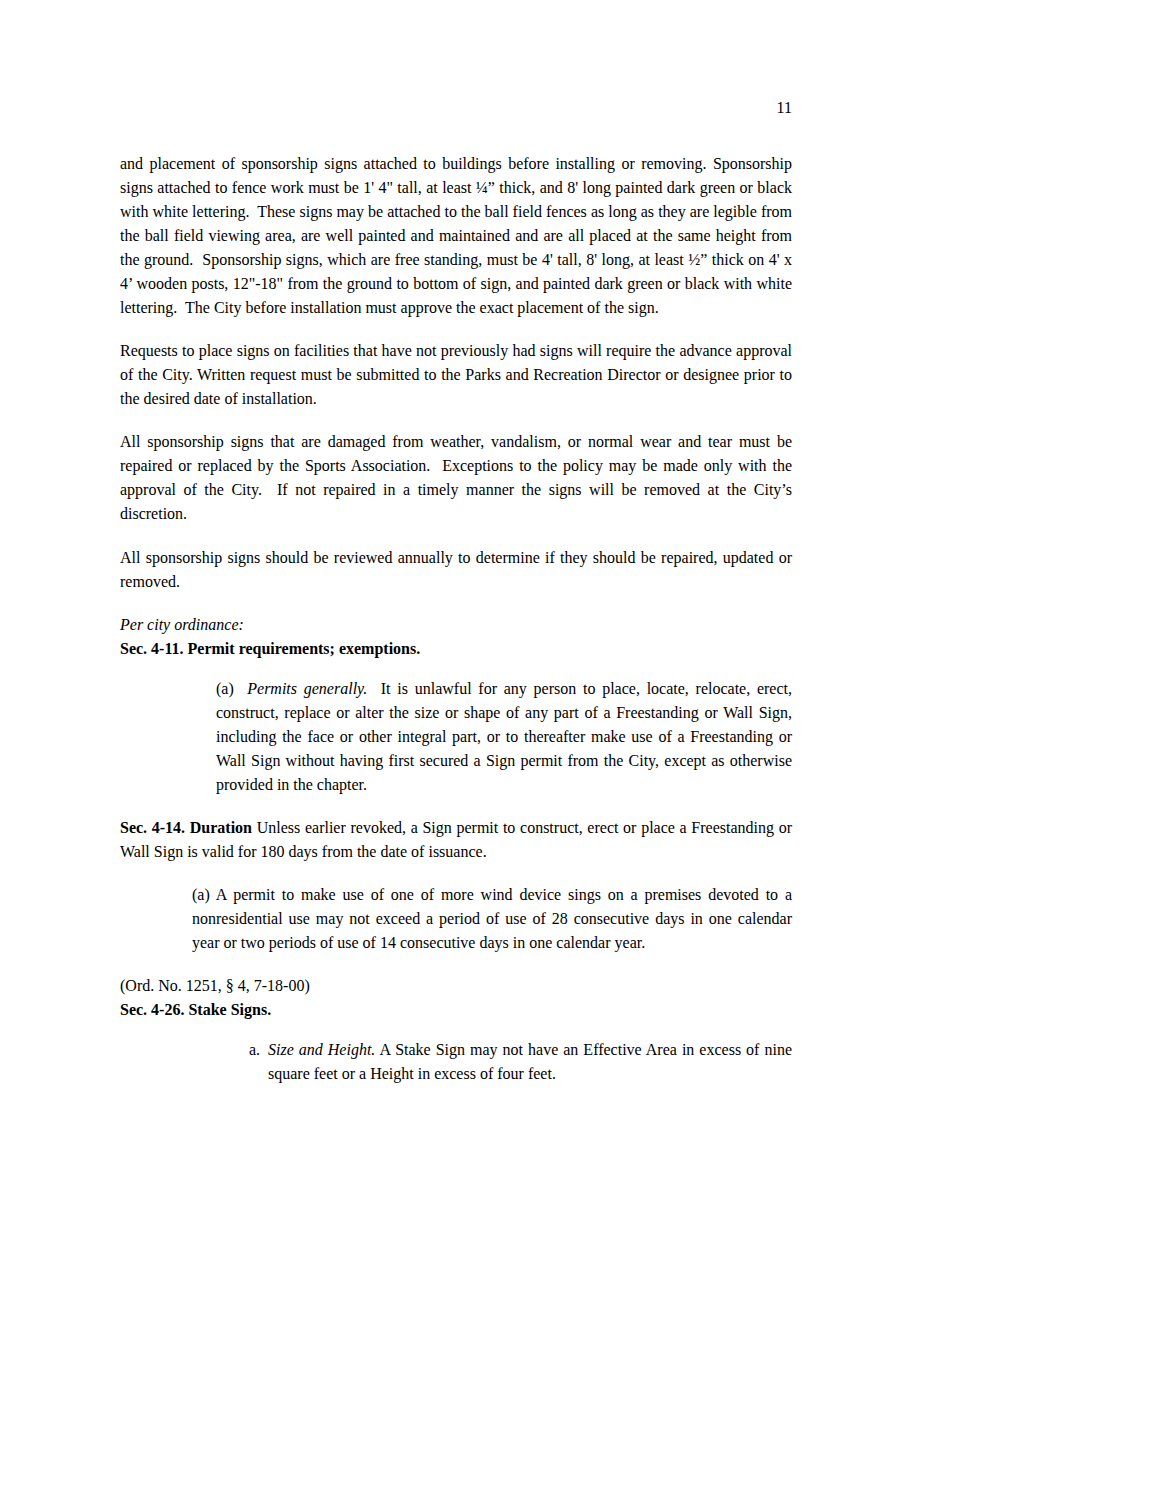11
and placement of sponsorship signs attached to buildings before installing or removing. Sponsorship signs attached to fence work must be 1' 4" tall, at least ¼” thick, and 8' long painted dark green or black with white lettering. These signs may be attached to the ball field fences as long as they are legible from the ball field viewing area, are well painted and maintained and are all placed at the same height from the ground. Sponsorship signs, which are free standing, must be 4' tall, 8' long, at least ½” thick on 4' x 4’ wooden posts, 12"-18" from the ground to bottom of sign, and painted dark green or black with white lettering. The City before installation must approve the exact placement of the sign.
Requests to place signs on facilities that have not previously had signs will require the advance approval of the City. Written request must be submitted to the Parks and Recreation Director or designee prior to the desired date of installation.
All sponsorship signs that are damaged from weather, vandalism, or normal wear and tear must be repaired or replaced by the Sports Association. Exceptions to the policy may be made only with the approval of the City. If not repaired in a timely manner the signs will be removed at the City’s discretion.
All sponsorship signs should be reviewed annually to determine if they should be repaired, updated or removed.
Per city ordinance:
Sec. 4-11. Permit requirements; exemptions.
(a) Permits generally. It is unlawful for any person to place, locate, relocate, erect, construct, replace or alter the size or shape of any part of a Freestanding or Wall Sign, including the face or other integral part, or to thereafter make use of a Freestanding or Wall Sign without having first secured a Sign permit from the City, except as otherwise provided in the chapter.
Sec. 4-14. Duration Unless earlier revoked, a Sign permit to construct, erect or place a Freestanding or Wall Sign is valid for 180 days from the date of issuance.
(a) A permit to make use of one of more wind device sings on a premises devoted to a nonresidential use may not exceed a period of use of 28 consecutive days in one calendar year or two periods of use of 14 consecutive days in one calendar year.
(Ord. No. 1251, § 4, 7-18-00)
Sec. 4-26. Stake Signs.
Size and Height. A Stake Sign may not have an Effective Area in excess of nine square feet or a Height in excess of four feet.